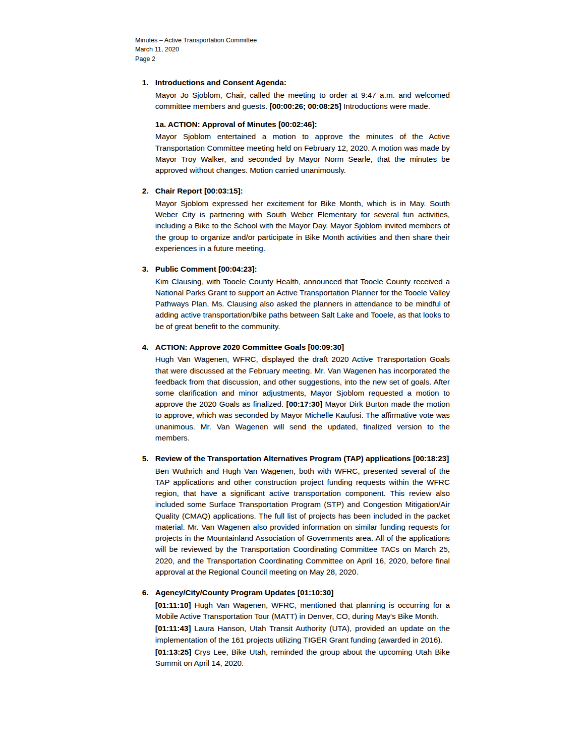Minutes – Active Transportation Committee
March 11, 2020
Page 2
Introductions and Consent Agenda:
Mayor Jo Sjoblom, Chair, called the meeting to order at 9:47 a.m. and welcomed committee members and guests. [00:00:26; 00:08:25] Introductions were made.
1a. ACTION: Approval of Minutes [00:02:46]:
Mayor Sjoblom entertained a motion to approve the minutes of the Active Transportation Committee meeting held on February 12, 2020. A motion was made by Mayor Troy Walker, and seconded by Mayor Norm Searle, that the minutes be approved without changes. Motion carried unanimously.
Chair Report [00:03:15]:
Mayor Sjoblom expressed her excitement for Bike Month, which is in May. South Weber City is partnering with South Weber Elementary for several fun activities, including a Bike to the School with the Mayor Day. Mayor Sjoblom invited members of the group to organize and/or participate in Bike Month activities and then share their experiences in a future meeting.
Public Comment [00:04:23]:
Kim Clausing, with Tooele County Health, announced that Tooele County received a National Parks Grant to support an Active Transportation Planner for the Tooele Valley Pathways Plan. Ms. Clausing also asked the planners in attendance to be mindful of adding active transportation/bike paths between Salt Lake and Tooele, as that looks to be of great benefit to the community.
ACTION: Approve 2020 Committee Goals [00:09:30]
Hugh Van Wagenen, WFRC, displayed the draft 2020 Active Transportation Goals that were discussed at the February meeting. Mr. Van Wagenen has incorporated the feedback from that discussion, and other suggestions, into the new set of goals. After some clarification and minor adjustments, Mayor Sjoblom requested a motion to approve the 2020 Goals as finalized. [00:17:30] Mayor Dirk Burton made the motion to approve, which was seconded by Mayor Michelle Kaufusi. The affirmative vote was unanimous. Mr. Van Wagenen will send the updated, finalized version to the members.
Review of the Transportation Alternatives Program (TAP) applications [00:18:23]
Ben Wuthrich and Hugh Van Wagenen, both with WFRC, presented several of the TAP applications and other construction project funding requests within the WFRC region, that have a significant active transportation component. This review also included some Surface Transportation Program (STP) and Congestion Mitigation/Air Quality (CMAQ) applications. The full list of projects has been included in the packet material. Mr. Van Wagenen also provided information on similar funding requests for projects in the Mountainland Association of Governments area. All of the applications will be reviewed by the Transportation Coordinating Committee TACs on March 25, 2020, and the Transportation Coordinating Committee on April 16, 2020, before final approval at the Regional Council meeting on May 28, 2020.
Agency/City/County Program Updates [01:10:30]
[01:11:10] Hugh Van Wagenen, WFRC, mentioned that planning is occurring for a Mobile Active Transportation Tour (MATT) in Denver, CO, during May's Bike Month.
[01:11:43] Laura Hanson, Utah Transit Authority (UTA), provided an update on the implementation of the 161 projects utilizing TIGER Grant funding (awarded in 2016).
[01:13:25] Crys Lee, Bike Utah, reminded the group about the upcoming Utah Bike Summit on April 14, 2020.